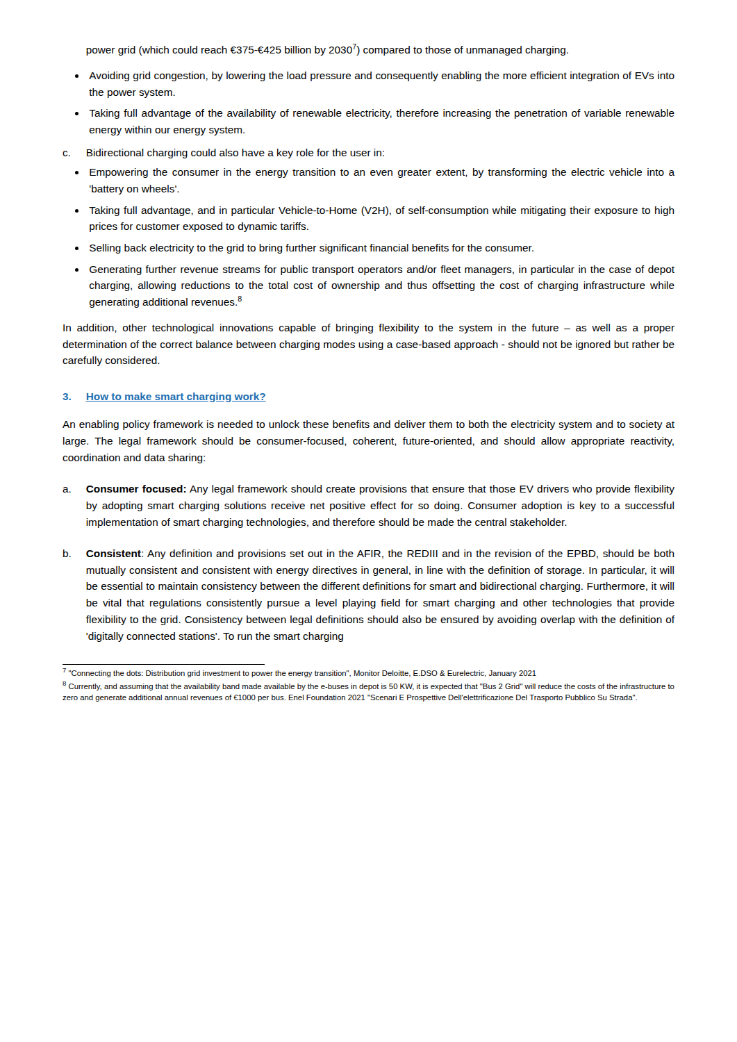power grid (which could reach €375-€425 billion by 20307) compared to those of unmanaged charging.
Avoiding grid congestion, by lowering the load pressure and consequently enabling the more efficient integration of EVs into the power system.
Taking full advantage of the availability of renewable electricity, therefore increasing the penetration of variable renewable energy within our energy system.
c.
Bidirectional charging could also have a key role for the user in:
Empowering the consumer in the energy transition to an even greater extent, by transforming the electric vehicle into a 'battery on wheels'.
Taking full advantage, and in particular Vehicle-to-Home (V2H), of self-consumption while mitigating their exposure to high prices for customer exposed to dynamic tariffs.
Selling back electricity to the grid to bring further significant financial benefits for the consumer.
Generating further revenue streams for public transport operators and/or fleet managers, in particular in the case of depot charging, allowing reductions to the total cost of ownership and thus offsetting the cost of charging infrastructure while generating additional revenues.8
In addition, other technological innovations capable of bringing flexibility to the system in the future – as well as a proper determination of the correct balance between charging modes using a case-based approach - should not be ignored but rather be carefully considered.
3.
How to make smart charging work?
An enabling policy framework is needed to unlock these benefits and deliver them to both the electricity system and to society at large. The legal framework should be consumer-focused, coherent, future-oriented, and should allow appropriate reactivity, coordination and data sharing:
a.
Consumer focused: Any legal framework should create provisions that ensure that those EV drivers who provide flexibility by adopting smart charging solutions receive net positive effect for so doing. Consumer adoption is key to a successful implementation of smart charging technologies, and therefore should be made the central stakeholder.
b.
Consistent: Any definition and provisions set out in the AFIR, the REDIII and in the revision of the EPBD, should be both mutually consistent and consistent with energy directives in general, in line with the definition of storage. In particular, it will be essential to maintain consistency between the different definitions for smart and bidirectional charging. Furthermore, it will be vital that regulations consistently pursue a level playing field for smart charging and other technologies that provide flexibility to the grid. Consistency between legal definitions should also be ensured by avoiding overlap with the definition of 'digitally connected stations'. To run the smart charging
7 "Connecting the dots: Distribution grid investment to power the energy transition", Monitor Deloitte, E.DSO & Eurelectric, January 2021
8 Currently, and assuming that the availability band made available by the e-buses in depot is 50 KW, it is expected that "Bus 2 Grid" will reduce the costs of the infrastructure to zero and generate additional annual revenues of €1000 per bus. Enel Foundation 2021 "Scenari E Prospettive Dell'elettrificazione Del Trasporto Pubblico Su Strada".